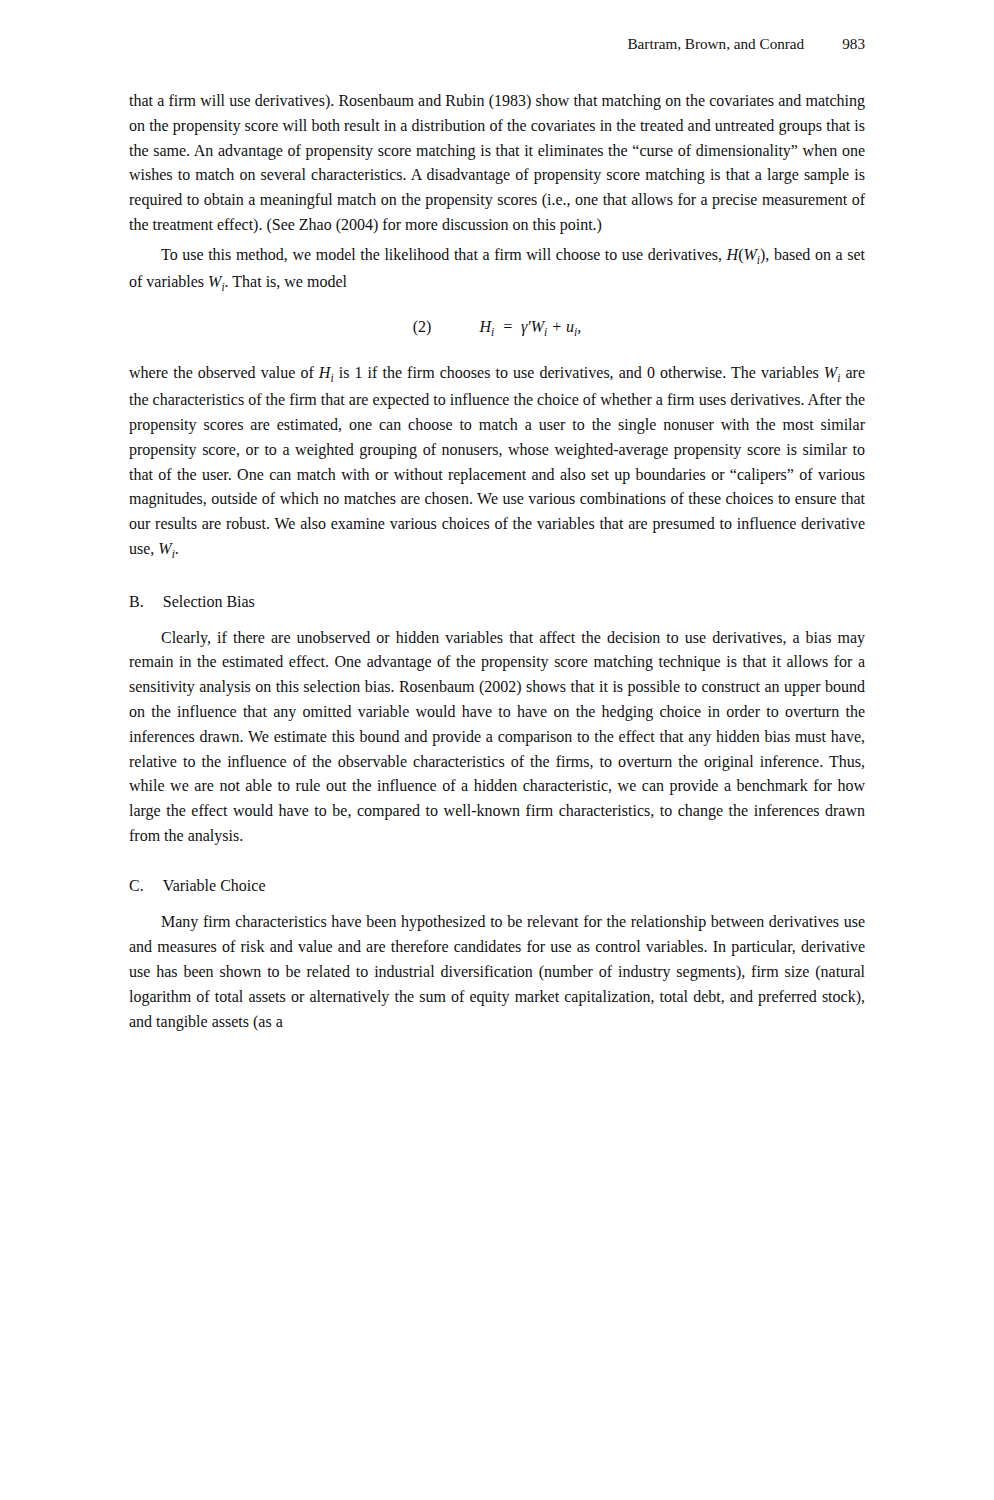Bartram, Brown, and Conrad 983
that a firm will use derivatives). Rosenbaum and Rubin (1983) show that matching on the covariates and matching on the propensity score will both result in a distribution of the covariates in the treated and untreated groups that is the same. An advantage of propensity score matching is that it eliminates the “curse of dimensionality” when one wishes to match on several characteristics. A disadvantage of propensity score matching is that a large sample is required to obtain a meaningful match on the propensity scores (i.e., one that allows for a precise measurement of the treatment effect). (See Zhao (2004) for more discussion on this point.)
To use this method, we model the likelihood that a firm will choose to use derivatives, H(Wi), based on a set of variables Wi. That is, we model
(2) Hi = γ′Wi + ui,
where the observed value of Hi is 1 if the firm chooses to use derivatives, and 0 otherwise. The variables Wi are the characteristics of the firm that are expected to influence the choice of whether a firm uses derivatives. After the propensity scores are estimated, one can choose to match a user to the single nonuser with the most similar propensity score, or to a weighted grouping of nonusers, whose weighted-average propensity score is similar to that of the user. One can match with or without replacement and also set up boundaries or “calipers” of various magnitudes, outside of which no matches are chosen. We use various combinations of these choices to ensure that our results are robust. We also examine various choices of the variables that are presumed to influence derivative use, Wi.
B. Selection Bias
Clearly, if there are unobserved or hidden variables that affect the decision to use derivatives, a bias may remain in the estimated effect. One advantage of the propensity score matching technique is that it allows for a sensitivity analysis on this selection bias. Rosenbaum (2002) shows that it is possible to construct an upper bound on the influence that any omitted variable would have to have on the hedging choice in order to overturn the inferences drawn. We estimate this bound and provide a comparison to the effect that any hidden bias must have, relative to the influence of the observable characteristics of the firms, to overturn the original inference. Thus, while we are not able to rule out the influence of a hidden characteristic, we can provide a benchmark for how large the effect would have to be, compared to well-known firm characteristics, to change the inferences drawn from the analysis.
C. Variable Choice
Many firm characteristics have been hypothesized to be relevant for the relationship between derivatives use and measures of risk and value and are therefore candidates for use as control variables. In particular, derivative use has been shown to be related to industrial diversification (number of industry segments), firm size (natural logarithm of total assets or alternatively the sum of equity market capitalization, total debt, and preferred stock), and tangible assets (as a